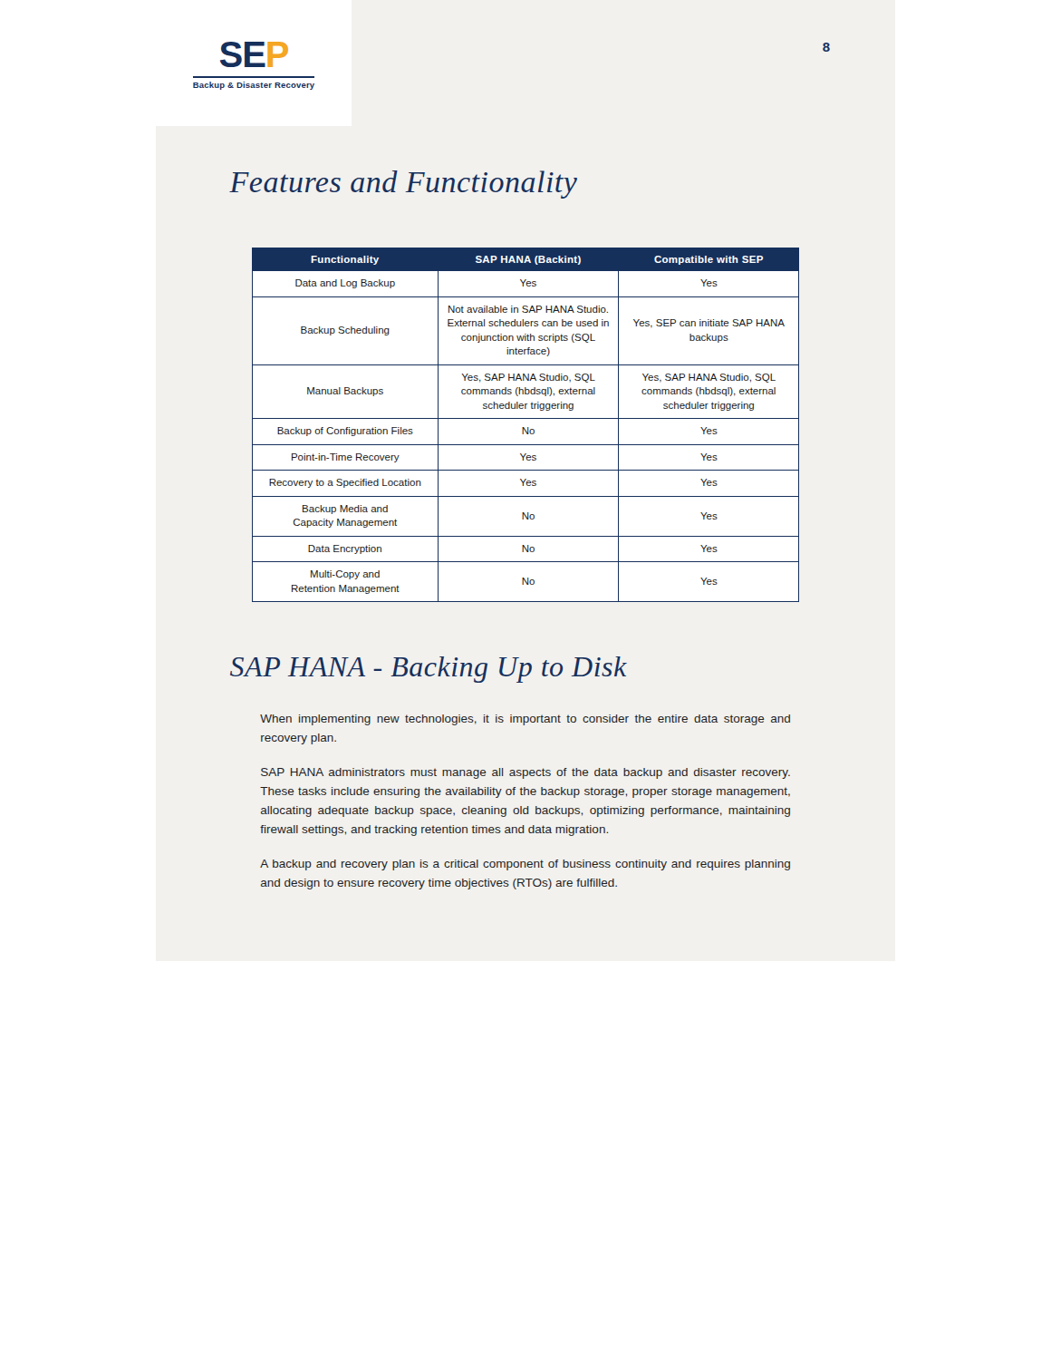SEP
Backup & Disaster Recovery
8
Features and Functionality
| Functionality | SAP HANA (Backint) | Compatible with SEP |
| --- | --- | --- |
| Data and Log Backup | Yes | Yes |
| Backup Scheduling | Not available in SAP HANA Studio. External schedulers can be used in conjunction with scripts (SQL interface) | Yes, SEP can initiate SAP HANA backups |
| Manual Backups | Yes, SAP HANA Studio, SQL commands (hbdsql), external scheduler triggering | Yes, SAP HANA Studio, SQL commands (hbdsql), external scheduler triggering |
| Backup of Configuration Files | No | Yes |
| Point-in-Time Recovery | Yes | Yes |
| Recovery to a Specified Location | Yes | Yes |
| Backup Media and Capacity Management | No | Yes |
| Data Encryption | No | Yes |
| Multi-Copy and Retention Management | No | Yes |
SAP HANA - Backing Up to Disk
When implementing new technologies, it is important to consider the entire data storage and recovery plan.
SAP HANA administrators must manage all aspects of the data backup and disaster recovery. These tasks include ensuring the availability of the backup storage, proper storage management, allocating adequate backup space, cleaning old backups, optimizing performance, maintaining firewall settings, and tracking retention times and data migration.
A backup and recovery plan is a critical component of business continuity and requires planning and design to ensure recovery time objectives (RTOs) are fulfilled.